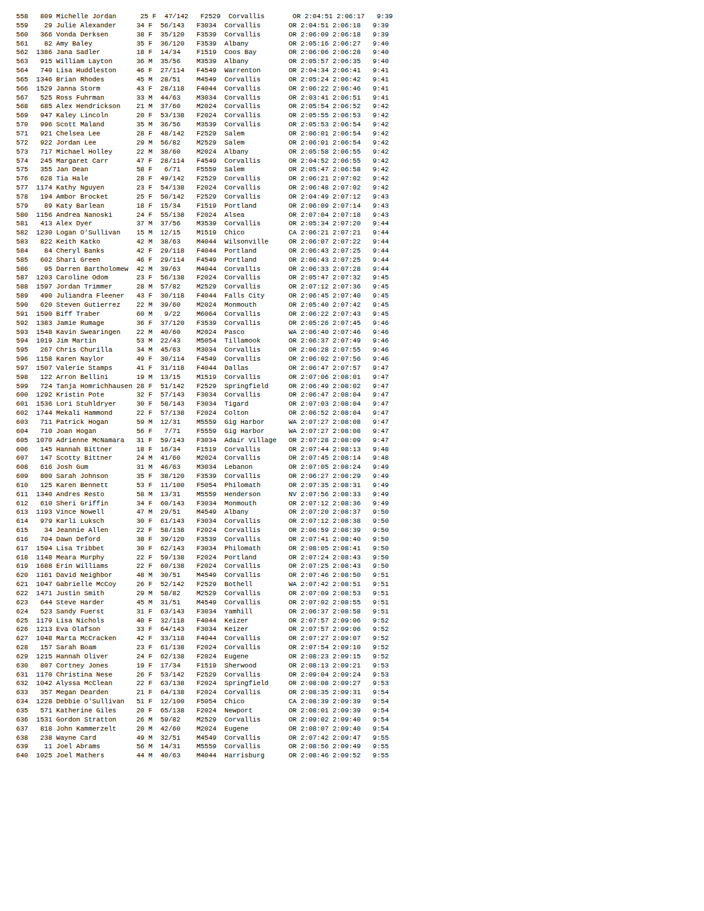558   809 Michelle Jordan      25 F  47/142   F2529  Corvallis       OR 2:04:51 2:06:17   9:39
 559    29 Julie Alexander     34 F  56/143   F3034  Corvallis       OR 2:04:51 2:06:18   9:39
 560   366 Vonda Derksen       38 F  35/120   F3539  Corvallis       OR 2:06:09 2:06:18   9:39
 561    82 Amy Baley           35 F  36/120   F3539  Albany          OR 2:05:16 2:06:27   9:40
 562  1386 Jana Sadler         18 F  14/34    F1519  Coos Bay        OR 2:06:06 2:06:28   9:40
 563   915 William Layton      36 M  35/56    M3539  Albany          OR 2:05:57 2:06:35   9:40
 564   740 Lisa Huddleston     46 F  27/114   F4549  Warrenton       OR 2:04:34 2:06:41   9:41
 565  1346 Brian Rhodes        45 M  28/51    M4549  Corvallis       OR 2:05:24 2:06:42   9:41
 566  1529 Janna Storm         43 F  28/118   F4044  Corvallis       OR 2:06:22 2:06:46   9:41
 567   525 Ross Fuhrman        33 M  44/63    M3034  Corvallis       OR 2:03:41 2:06:51   9:41
 568   685 Alex Hendrickson    21 M  37/60    M2024  Corvallis       OR 2:05:54 2:06:52   9:42
 569   947 Kaley Lincoln       20 F  53/138   F2024  Corvallis       OR 2:05:55 2:06:53   9:42
 570   996 Scott Maland        35 M  36/56    M3539  Corvallis       OR 2:05:53 2:06:54   9:42
 571   921 Chelsea Lee         28 F  48/142   F2529  Salem           OR 2:06:01 2:06:54   9:42
 572   922 Jordan Lee          29 M  56/82    M2529  Salem           OR 2:06:01 2:06:54   9:42
 573   717 Michael Holley      22 M  38/60    M2024  Albany          OR 2:05:58 2:06:55   9:42
 574   245 Margaret Carr       47 F  28/114   F4549  Corvallis       OR 2:04:52 2:06:55   9:42
 575   355 Jan Dean            58 F   6/71    F5559  Salem           OR 2:05:47 2:06:58   9:42
 576   628 Tia Hale            28 F  49/142   F2529  Corvallis       OR 2:06:21 2:07:02   9:42
 577  1174 Kathy Nguyen        23 F  54/138   F2024  Corvallis       OR 2:06:48 2:07:02   9:42
 578   194 Ambor Brocket       25 F  50/142   F2529  Corvallis       OR 2:04:49 2:07:12   9:43
 579    89 Katy Barlean        18 F  15/34    F1519  Portland        OR 2:06:09 2:07:14   9:43
 580  1156 Andrea Nanoski      24 F  55/138   F2024  Alsea           OR 2:07:04 2:07:18   9:43
 581   413 Alex Dyer           37 M  37/56    M3539  Corvallis       OR 2:05:34 2:07:20   9:44
 582  1230 Logan O'Sullivan    15 M  12/15    M1519  Chico           CA 2:06:21 2:07:21   9:44
 583   822 Keith Katko         42 M  38/63    M4044  Wilsonville     OR 2:06:07 2:07:22   9:44
 584    84 Cheryl Banks        42 F  29/118   F4044  Portland        OR 2:06:43 2:07:25   9:44
 585   602 Shari Green         46 F  29/114   F4549  Portland        OR 2:06:43 2:07:25   9:44
 586    95 Darren Bartholomew  42 M  39/63    M4044  Corvallis       OR 2:06:33 2:07:28   9:44
 587  1203 Caroline Odom       23 F  56/138   F2024  Corvallis       OR 2:05:47 2:07:32   9:45
 588  1597 Jordan Trimmer      28 M  57/82    M2529  Corvallis       OR 2:07:12 2:07:36   9:45
 589   490 Juliandra Fleener   43 F  30/118   F4044  Falls City      OR 2:06:45 2:07:40   9:45
 590   620 Steven Gutierrez    22 M  39/60    M2024  Monmouth        OR 2:05:40 2:07:42   9:45
 591  1590 Biff Traber         60 M   9/22    M6064  Corvallis       OR 2:06:22 2:07:43   9:45
 592  1383 Jamie Rumage        36 F  37/120   F3539  Corvallis       OR 2:05:26 2:07:45   9:46
 593  1548 Kavin Swearingen    22 M  40/60    M2024  Pasco           WA 2:06:40 2:07:46   9:46
 594  1019 Jim Martin          53 M  22/43    M5054  Tillamook       OR 2:06:37 2:07:49   9:46
 595   267 Chris Churilla      34 M  45/63    M3034  Corvallis       OR 2:06:28 2:07:55   9:46
 596  1158 Karen Naylor        49 F  30/114   F4549  Corvallis       OR 2:06:02 2:07:56   9:46
 597  1507 Valerie Stamps      41 F  31/118   F4044  Dallas          OR 2:06:47 2:07:57   9:47
 598   122 Arron Bellini       19 M  13/15    M1519  Corvallis       OR 2:07:06 2:08:01   9:47
 599   724 Tanja Homrichhausen 28 F  51/142   F2529  Springfield     OR 2:06:49 2:08:02   9:47
 600  1292 Kristin Pote        32 F  57/143   F3034  Corvallis       OR 2:06:47 2:08:04   9:47
 601  1536 Lori Stuhldryer     30 F  58/143   F3034  Tigard          OR 2:07:03 2:08:04   9:47
 602  1744 Mekali Hammond      22 F  57/138   F2024  Colton          OR 2:06:52 2:08:04   9:47
 603   711 Patrick Hogan       59 M  12/31    M5559  Gig Harbor      WA 2:07:27 2:08:08   9:47
 604   710 Joan Hogan          56 F   7/71    F5559  Gig Harbor      WA 2:07:27 2:08:08   9:47
 605  1070 Adrienne McNamara   31 F  59/143   F3034  Adair Village   OR 2:07:28 2:08:09   9:47
 606   145 Hannah Bittner      18 F  16/34    F1519  Corvallis       OR 2:07:44 2:08:13   9:48
 607   147 Scotty Bittner      24 M  41/60    M2024  Corvallis       OR 2:07:45 2:08:14   9:48
 608   616 Josh Gum            31 M  46/63    M3034  Lebanon         OR 2:07:05 2:08:24   9:49
 609   800 Sarah Johnson       35 F  38/120   F3539  Corvallis       OR 2:06:27 2:08:29   9:49
 610   125 Karen Bennett       53 F  11/100   F5054  Philomath       OR 2:07:35 2:08:31   9:49
 611  1340 Andres Resto        58 M  13/31    M5559  Henderson       NV 2:07:56 2:08:33   9:49
 612   610 Sheri Griffin       34 F  60/143   F3034  Monmouth        OR 2:07:12 2:08:36   9:49
 613  1193 Vince Nowell        47 M  29/51    M4549  Albany          OR 2:07:20 2:08:37   9:50
 614   979 Karli Luksch        30 F  61/143   F3034  Corvallis       OR 2:07:12 2:08:38   9:50
 615    34 Jeannie Allen       22 F  58/138   F2024  Corvallis       OR 2:06:59 2:08:39   9:50
 616   704 Dawn Deford         38 F  39/120   F3539  Corvallis       OR 2:07:41 2:08:40   9:50
 617  1594 Lisa Tribbet        30 F  62/143   F3034  Philomath       OR 2:08:05 2:08:41   9:50
 618  1148 Meara Murphy        22 F  59/138   F2024  Portland        OR 2:07:24 2:08:43   9:50
 619  1688 Erin Williams       22 F  60/138   F2024  Corvallis       OR 2:07:25 2:08:43   9:50
 620  1161 David Neighbor      48 M  30/51    M4549  Corvallis       OR 2:07:46 2:08:50   9:51
 621  1047 Gabrielle McCoy     26 F  52/142   F2529  Bothell         WA 2:07:42 2:08:51   9:51
 622  1471 Justin Smith        29 M  58/82    M2529  Corvallis       OR 2:07:09 2:08:53   9:51
 623   644 Steve Harder        45 M  31/51    M4549  Corvallis       OR 2:07:02 2:08:55   9:51
 624   523 Sandy Fuerst        31 F  63/143   F3034  Yamhill         OR 2:06:37 2:08:58   9:51
 625  1179 Lisa Nichols        40 F  32/118   F4044  Keizer          OR 2:07:57 2:09:06   9:52
 626  1213 Eva Olafson         33 F  64/143   F3034  Keizer          OR 2:07:57 2:09:06   9:52
 627  1048 Marta McCracken     42 F  33/118   F4044  Corvallis       OR 2:07:27 2:09:07   9:52
 628   157 Sarah Boam          23 F  61/138   F2024  Corvallis       OR 2:07:54 2:09:10   9:52
 629  1215 Hannah Oliver       24 F  62/138   F2024  Eugene          OR 2:08:23 2:09:15   9:52
 630   807 Cortney Jones       19 F  17/34    F1519  Sherwood        OR 2:08:13 2:09:21   9:53
 631  1170 Christina Nese      26 F  53/142   F2529  Corvallis       OR 2:09:04 2:09:24   9:53
 632  1042 Alyssa McClean      22 F  63/138   F2024  Springfield     OR 2:08:08 2:09:27   9:53
 633   357 Megan Dearden       21 F  64/138   F2024  Corvallis       OR 2:08:35 2:09:31   9:54
 634  1228 Debbie O'Sullivan   51 F  12/100   F5054  Chico           CA 2:08:39 2:09:39   9:54
 635   571 Katherine Giles     20 F  65/138   F2024  Newport         OR 2:08:01 2:09:39   9:54
 636  1531 Gordon Stratton     26 M  59/82    M2529  Corvallis       OR 2:09:02 2:09:40   9:54
 637   818 John Kammerzelt     20 M  42/60    M2024  Eugene          OR 2:08:07 2:09:40   9:54
 638   238 Wayne Card          49 M  32/51    M4549  Corvallis       OR 2:07:42 2:09:47   9:55
 639    11 Joel Abrams         56 M  14/31    M5559  Corvallis       OR 2:08:56 2:09:49   9:55
 640  1025 Joel Mathers        44 M  40/63    M4044  Harrisburg      OR 2:08:46 2:09:52   9:55